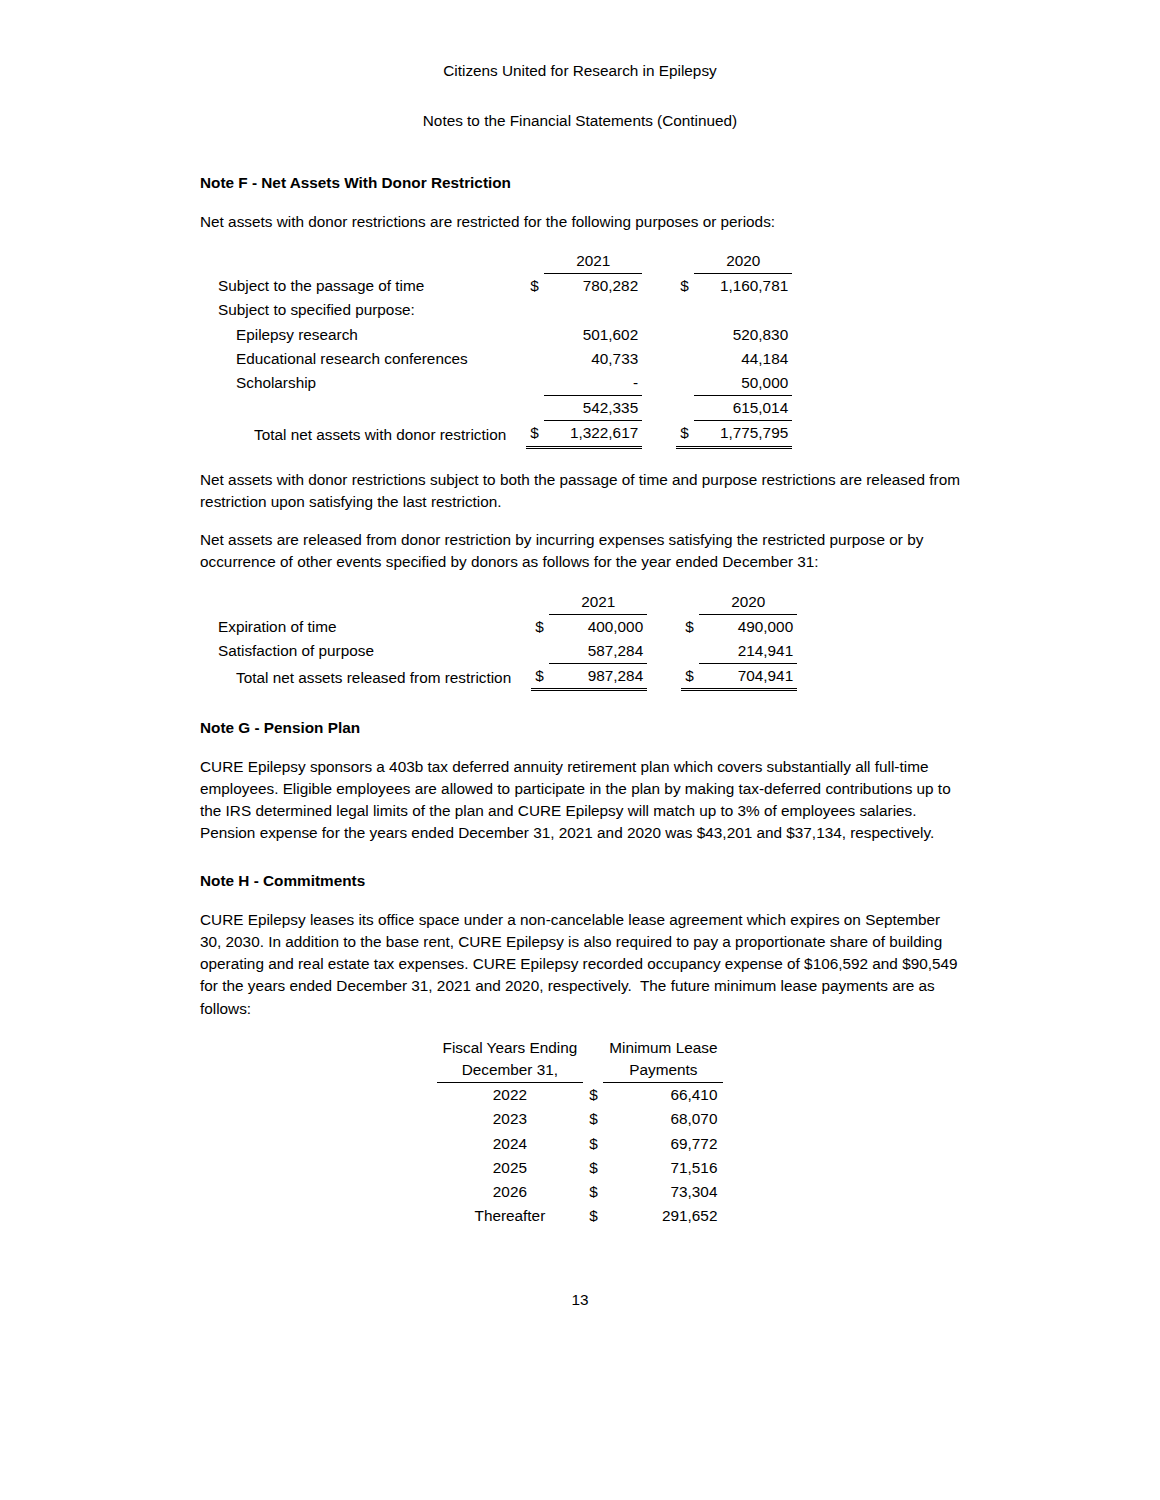Citizens United for Research in Epilepsy
Notes to the Financial Statements (Continued)
Note F - Net Assets With Donor Restriction
Net assets with donor restrictions are restricted for the following purposes or periods:
| | | 2021 | | | 2020 |
| Subject to the passage of time | $ | 780,282 | | $ | 1,160,781 |
| Subject to specified purpose: | | | | | |
| Epilepsy research | | 501,602 | | | 520,830 |
| Educational research conferences | | 40,733 | | | 44,184 |
| Scholarship | | - | | | 50,000 |
| | | 542,335 | | | 615,014 |
| Total net assets with donor restriction | $ | 1,322,617 | | $ | 1,775,795 |
Net assets with donor restrictions subject to both the passage of time and purpose restrictions are released from restriction upon satisfying the last restriction.
Net assets are released from donor restriction by incurring expenses satisfying the restricted purpose or by occurrence of other events specified by donors as follows for the year ended December 31:
| | | 2021 | | | 2020 |
| Expiration of time | $ | 400,000 | | $ | 490,000 |
| Satisfaction of purpose | | 587,284 | | | 214,941 |
| Total net assets released from restriction | $ | 987,284 | | $ | 704,941 |
Note G - Pension Plan
CURE Epilepsy sponsors a 403b tax deferred annuity retirement plan which covers substantially all full-time employees. Eligible employees are allowed to participate in the plan by making tax-deferred contributions up to the IRS determined legal limits of the plan and CURE Epilepsy will match up to 3% of employees salaries. Pension expense for the years ended December 31, 2021 and 2020 was $43,201 and $37,134, respectively.
Note H - Commitments
CURE Epilepsy leases its office space under a non-cancelable lease agreement which expires on September 30, 2030. In addition to the base rent, CURE Epilepsy is also required to pay a proportionate share of building operating and real estate tax expenses. CURE Epilepsy recorded occupancy expense of $106,592 and $90,549 for the years ended December 31, 2021 and 2020, respectively. The future minimum lease payments are as follows:
| Fiscal Years Ending December 31, | | Minimum Lease Payments |
| --- | --- | --- |
| 2022 | $ | 66,410 |
| 2023 | $ | 68,070 |
| 2024 | $ | 69,772 |
| 2025 | $ | 71,516 |
| 2026 | $ | 73,304 |
| Thereafter | $ | 291,652 |
13